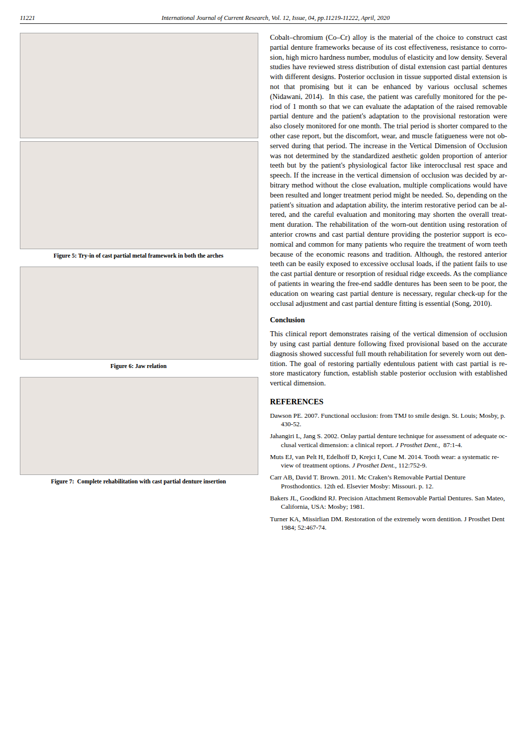11221 International Journal of Current Research, Vol. 12, Issue, 04, pp.11219-11222, April, 2020
Figure 5: Try-in of cast partial metal framework in both the arches
Figure 6: Jaw relation
Figure 7: Complete rehabilitation with cast partial denture insertion
Cobalt–chromium (Co–Cr) alloy is the material of the choice to construct cast partial denture frameworks because of its cost effectiveness, resistance to corrosion, high micro hardness number, modulus of elasticity and low density. Several studies have reviewed stress distribution of distal extension cast partial dentures with different designs. Posterior occlusion in tissue supported distal extension is not that promising but it can be enhanced by various occlusal schemes (Nidawani, 2014). In this case, the patient was carefully monitored for the period of 1 month so that we can evaluate the adaptation of the raised removable partial denture and the patient's adaptation to the provisional restoration were also closely monitored for one month. The trial period is shorter compared to the other case report, but the discomfort, wear, and muscle fatigueness were not observed during that period. The increase in the Vertical Dimension of Occlusion was not determined by the standardized aesthetic golden proportion of anterior teeth but by the patient's physiological factor like interocclusal rest space and speech. If the increase in the vertical dimension of occlusion was decided by arbitrary method without the close evaluation, multiple complications would have been resulted and longer treatment period might be needed. So, depending on the patient's situation and adaptation ability, the interim restorative period can be altered, and the careful evaluation and monitoring may shorten the overall treatment duration. The rehabilitation of the worn-out dentition using restoration of anterior crowns and cast partial denture providing the posterior support is economical and common for many patients who require the treatment of worn teeth because of the economic reasons and tradition. Although, the restored anterior teeth can be easily exposed to excessive occlusal loads, if the patient fails to use the cast partial denture or resorption of residual ridge exceeds. As the compliance of patients in wearing the free-end saddle dentures has been seen to be poor, the education on wearing cast partial denture is necessary, regular check-up for the occlusal adjustment and cast partial denture fitting is essential (Song, 2010).
Conclusion
This clinical report demonstrates raising of the vertical dimension of occlusion by using cast partial denture following fixed provisional based on the accurate diagnosis showed successful full mouth rehabilitation for severely worn out dentition. The goal of restoring partially edentulous patient with cast partial is restore masticatory function, establish stable posterior occlusion with established vertical dimension.
REFERENCES
Dawson PE. 2007. Functional occlusion: from TMJ to smile design. St. Louis; Mosby, p. 430-52.
Jahangiri L, Jang S. 2002. Onlay partial denture technique for assessment of adequate occlusal vertical dimension: a clinical report. J Prosthet Dent., 87:1-4.
Muts EJ, van Pelt H, Edelhoff D, Krejci I, Cune M. 2014. Tooth wear: a systematic review of treatment options. J Prosthet Dent., 112:752-9.
Carr AB, David T. Brown. 2011. Mc Craken’s Removable Partial Denture Prosthodontics. 12th ed. Elsevier Mosby: Missouri. p. 12.
Bakers JL, Goodkind RJ. Precision Attachment Removable Partial Dentures. San Mateo, California, USA: Mosby; 1981.
Turner KA, Missirlian DM. Restoration of the extremely worn dentition. J Prosthet Dent 1984; 52:467-74.